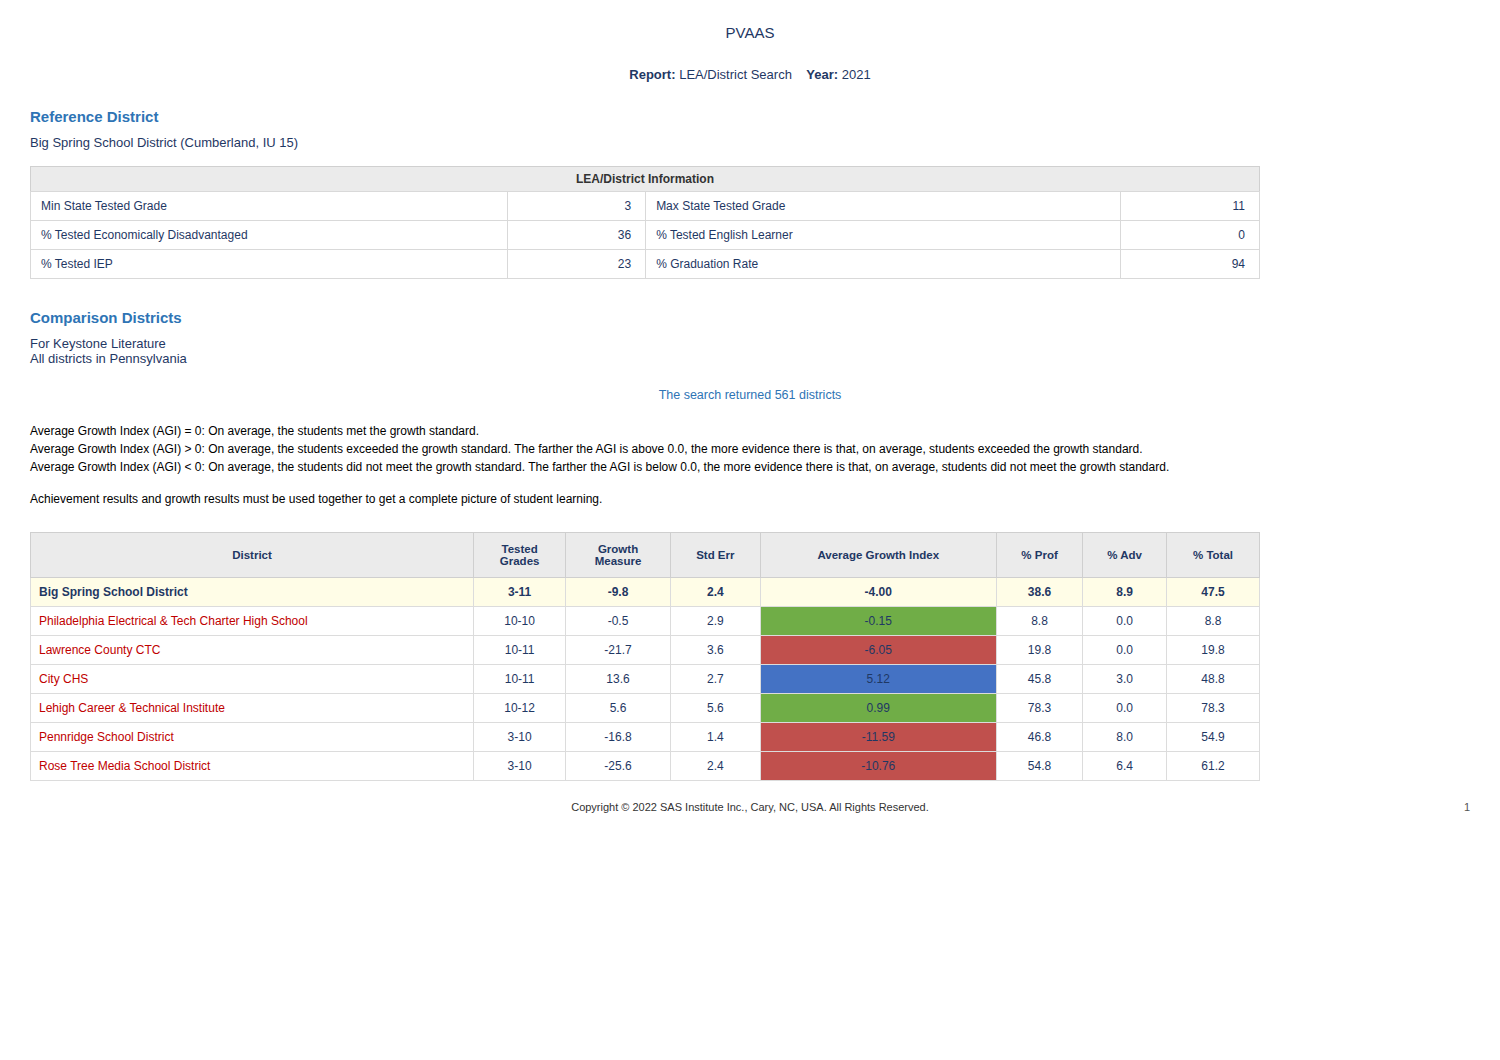PVAAS
Report: LEA/District Search Year: 2021
Reference District
Big Spring School District (Cumberland, IU 15)
LEA/District Information
| Min State Tested Grade | 3 | Max State Tested Grade | 11 |
| % Tested Economically Disadvantaged | 36 | % Tested English Learner | 0 |
| % Tested IEP | 23 | % Graduation Rate | 94 |
Comparison Districts
For Keystone Literature
All districts in Pennsylvania
The search returned 561 districts
Average Growth Index (AGI) = 0: On average, the students met the growth standard.
Average Growth Index (AGI) > 0: On average, the students exceeded the growth standard. The farther the AGI is above 0.0, the more evidence there is that, on average, students exceeded the growth standard.
Average Growth Index (AGI) < 0: On average, the students did not meet the growth standard. The farther the AGI is below 0.0, the more evidence there is that, on average, students did not meet the growth standard.
Achievement results and growth results must be used together to get a complete picture of student learning.
| District | Tested Grades | Growth Measure | Std Err | Average Growth Index | % Prof | % Adv | % Total |
| --- | --- | --- | --- | --- | --- | --- | --- |
| Big Spring School District | 3-11 | -9.8 | 2.4 | -4.00 | 38.6 | 8.9 | 47.5 |
| Philadelphia Electrical & Tech Charter High School | 10-10 | -0.5 | 2.9 | -0.15 | 8.8 | 0.0 | 8.8 |
| Lawrence County CTC | 10-11 | -21.7 | 3.6 | -6.05 | 19.8 | 0.0 | 19.8 |
| City CHS | 10-11 | 13.6 | 2.7 | 5.12 | 45.8 | 3.0 | 48.8 |
| Lehigh Career & Technical Institute | 10-12 | 5.6 | 5.6 | 0.99 | 78.3 | 0.0 | 78.3 |
| Pennridge School District | 3-10 | -16.8 | 1.4 | -11.59 | 46.8 | 8.0 | 54.9 |
| Rose Tree Media School District | 3-10 | -25.6 | 2.4 | -10.76 | 54.8 | 6.4 | 61.2 |
Copyright © 2022 SAS Institute Inc., Cary, NC, USA. All Rights Reserved. 1